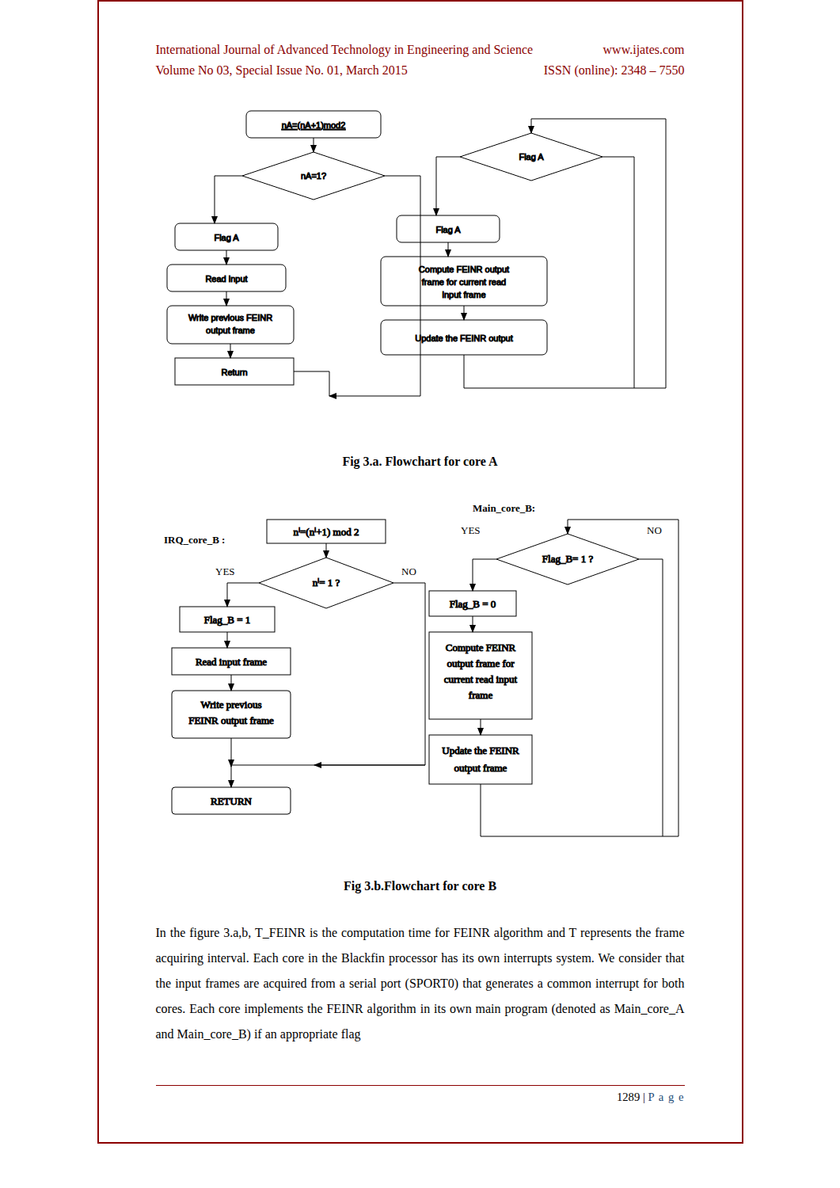International Journal of Advanced Technology in Engineering and Science www.ijates.com
Volume No 03, Special Issue No. 01, March 2015 ISSN (online): 2348 – 7550
nA=(nA+1)mod2 nA=1? Flag A Read input Write previous FEINR output frame Return Flag A Flag A Compute FEINR output frame for current read input frame Update the FEINR output
Fig 3.a. Flowchart for core A
IRQ_core_B : Main_core_B: nⁱ=(nⁱ+1) mod 2 nⁱ= 1 ? YES NO Flag_B = 1 Read input frame Write previous FEINR output frame RETURN Flag_B= 1 ? YES NO Flag_B = 0 Compute FEINR output frame for current read input frame Update the FEINR output frame
Fig 3.b.Flowchart for core B
In the figure 3.a,b, T_FEINR is the computation time for FEINR algorithm and T represents the frame acquiring interval. Each core in the Blackfin processor has its own interrupts system. We consider that the input frames are acquired from a serial port (SPORT0) that generates a common interrupt for both cores. Each core implements the FEINR algorithm in its own main program (denoted as Main_core_A and Main_core_B) if an appropriate flag
1289 | P a g e